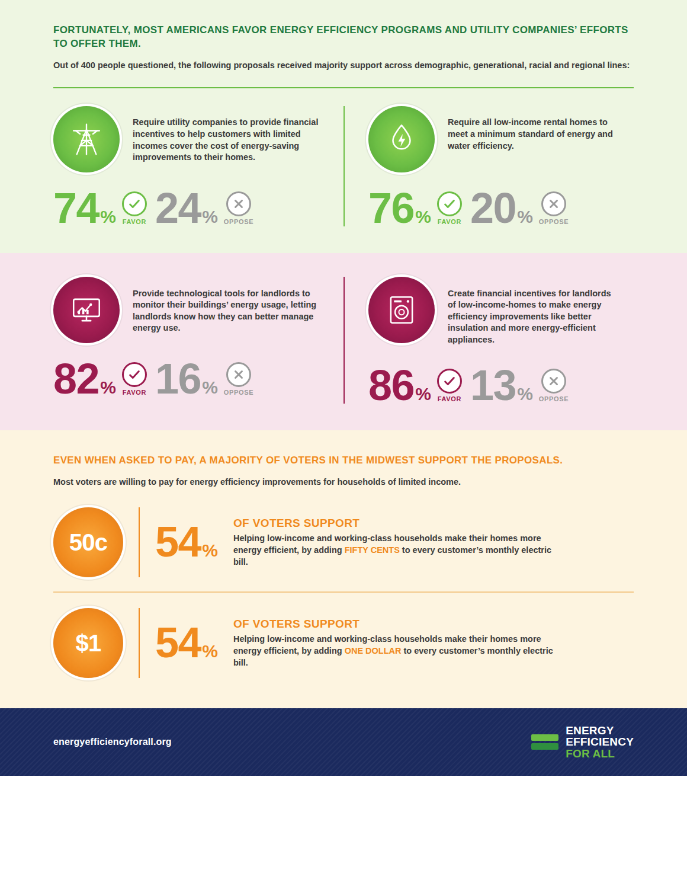Fortunately, most Americans favor energy efficiency programs and utility companies’ efforts to offer them.
Out of 400 people questioned, the following proposals received majority support across demographic, generational, racial and regional lines:
Require utility companies to provide financial incentives to help customers with limited incomes cover the cost of energy-saving improvements to their homes.
74%
Favor
24%
Oppose
Require all low-income rental homes to meet a minimum standard of energy and water efficiency.
76%
Favor
20%
Oppose
Provide technological tools for landlords to monitor their buildings’ energy usage, letting landlords know how they can better manage energy use.
82%
Favor
16%
Oppose
Create financial incentives for landlords of low-income-homes to make energy efficiency improvements like better insulation and more energy-efficient appliances.
86%
Favor
13%
Oppose
Even when asked to pay, a majority of voters in the Midwest support the proposals.
Most voters are willing to pay for energy efficiency improvements for households of limited income.
50c
54%
Of voters support
Helping low-income and working-class households make their homes more energy efficient, by adding FIFTY CENTS to every customer’s monthly electric bill.
$1
54%
Of voters support
Helping low-income and working-class households make their homes more energy efficient, by adding ONE DOLLAR to every customer’s monthly electric bill.
energyefficiencyforall.org
Energy
Efficiency
For All